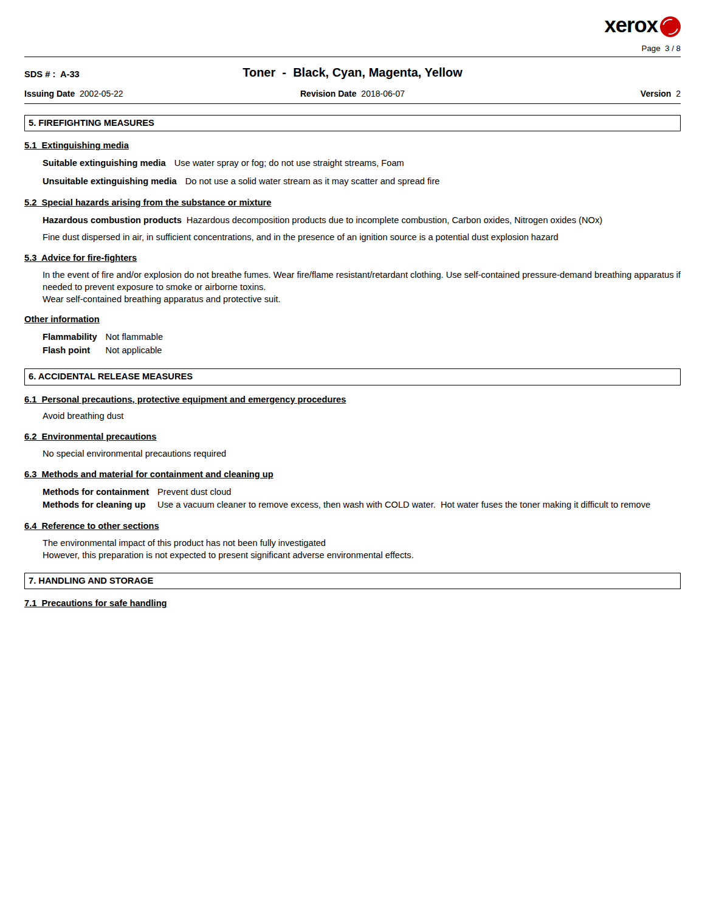xerox
Page 3 / 8
| SDS # : A-33 | Toner - Black, Cyan, Magenta, Yellow | |
| Issuing Date 2002-05-22 | Revision Date 2018-06-07 | Version 2 |
5. FIREFIGHTING MEASURES
5.1 Extinguishing media
| Suitable extinguishing media | Use water spray or fog; do not use straight streams, Foam |
| Unsuitable extinguishing media | Do not use a solid water stream as it may scatter and spread fire |
5.2 Special hazards arising from the substance or mixture
| Hazardous combustion products | Hazardous decomposition products due to incomplete combustion, Carbon oxides, Nitrogen oxides (NOx) |
Fine dust dispersed in air, in sufficient concentrations, and in the presence of an ignition source is a potential dust explosion hazard
5.3 Advice for fire-fighters
In the event of fire and/or explosion do not breathe fumes. Wear fire/flame resistant/retardant clothing. Use self-contained pressure-demand breathing apparatus if needed to prevent exposure to smoke or airborne toxins.
Wear self-contained breathing apparatus and protective suit.
Other information
| Flammability | Not flammable |
| Flash point | Not applicable |
6. ACCIDENTAL RELEASE MEASURES
6.1 Personal precautions, protective equipment and emergency procedures
Avoid breathing dust
6.2 Environmental precautions
No special environmental precautions required
6.3 Methods and material for containment and cleaning up
| Methods for containment | Prevent dust cloud |
| Methods for cleaning up | Use a vacuum cleaner to remove excess, then wash with COLD water. Hot water fuses the toner making it difficult to remove |
6.4 Reference to other sections
The environmental impact of this product has not been fully investigated
However, this preparation is not expected to present significant adverse environmental effects.
7. HANDLING AND STORAGE
7.1 Precautions for safe handling